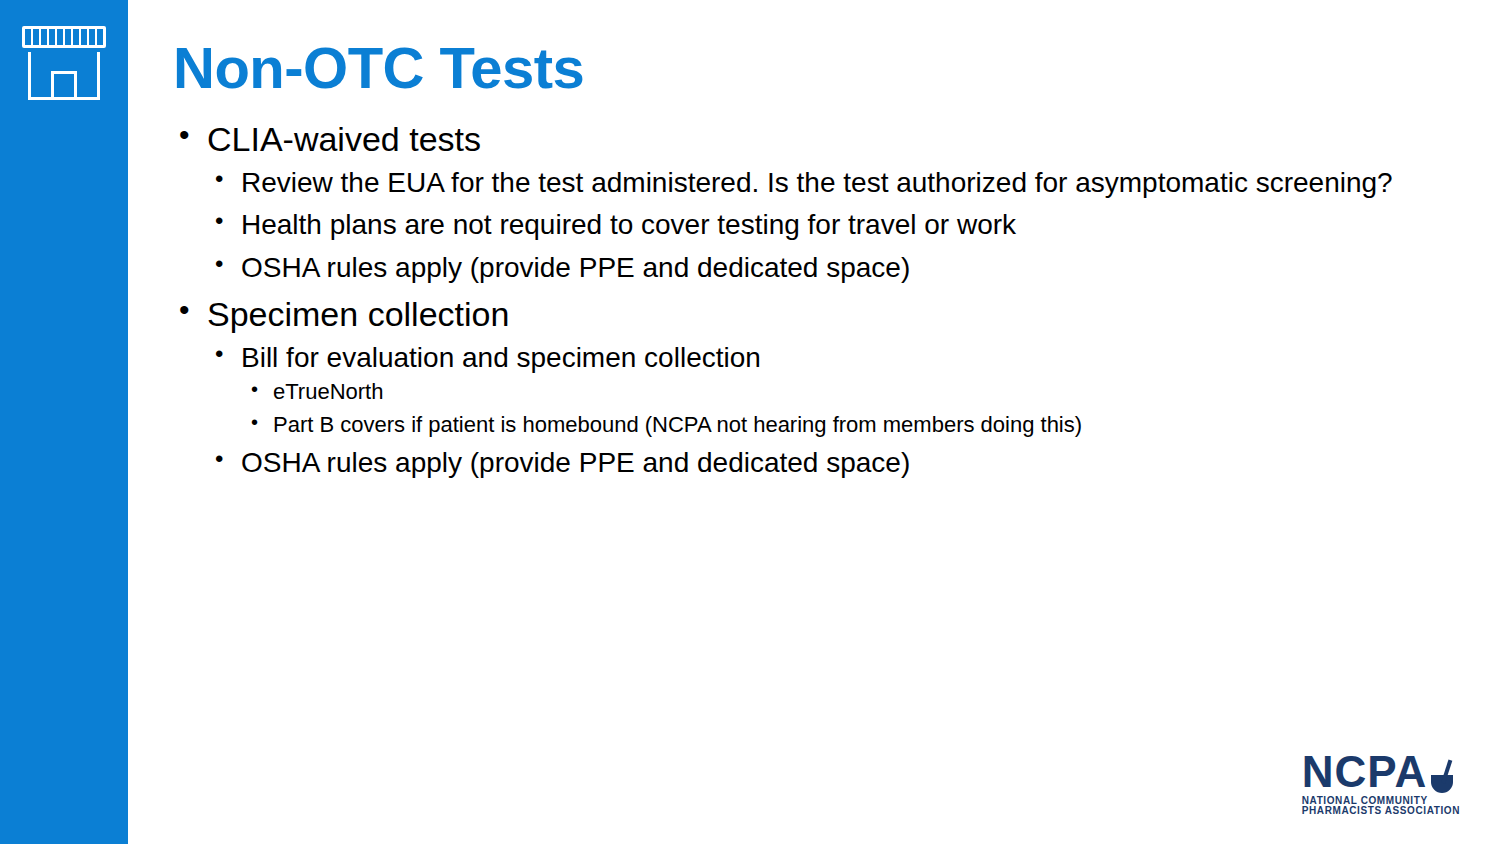Non-OTC Tests
CLIA-waived tests
Review the EUA for the test administered. Is the test authorized for asymptomatic screening?
Health plans are not required to cover testing for travel or work
OSHA rules apply (provide PPE and dedicated space)
Specimen collection
Bill for evaluation and specimen collection
eTrueNorth
Part B covers if patient is homebound (NCPA not hearing from members doing this)
OSHA rules apply (provide PPE and dedicated space)
NCPA
National Community Pharmacists Association